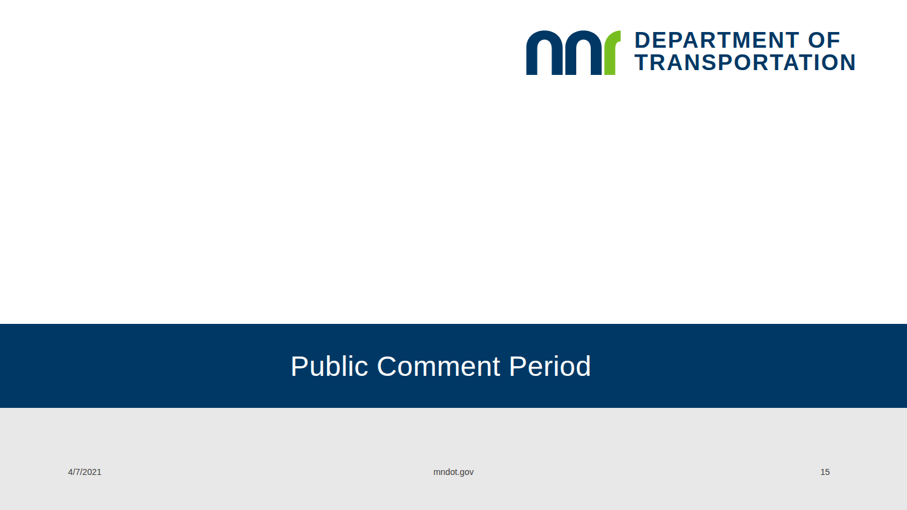DEPARTMENT OF TRANSPORTATION
Public Comment Period
4/7/2021 mndot.gov 15